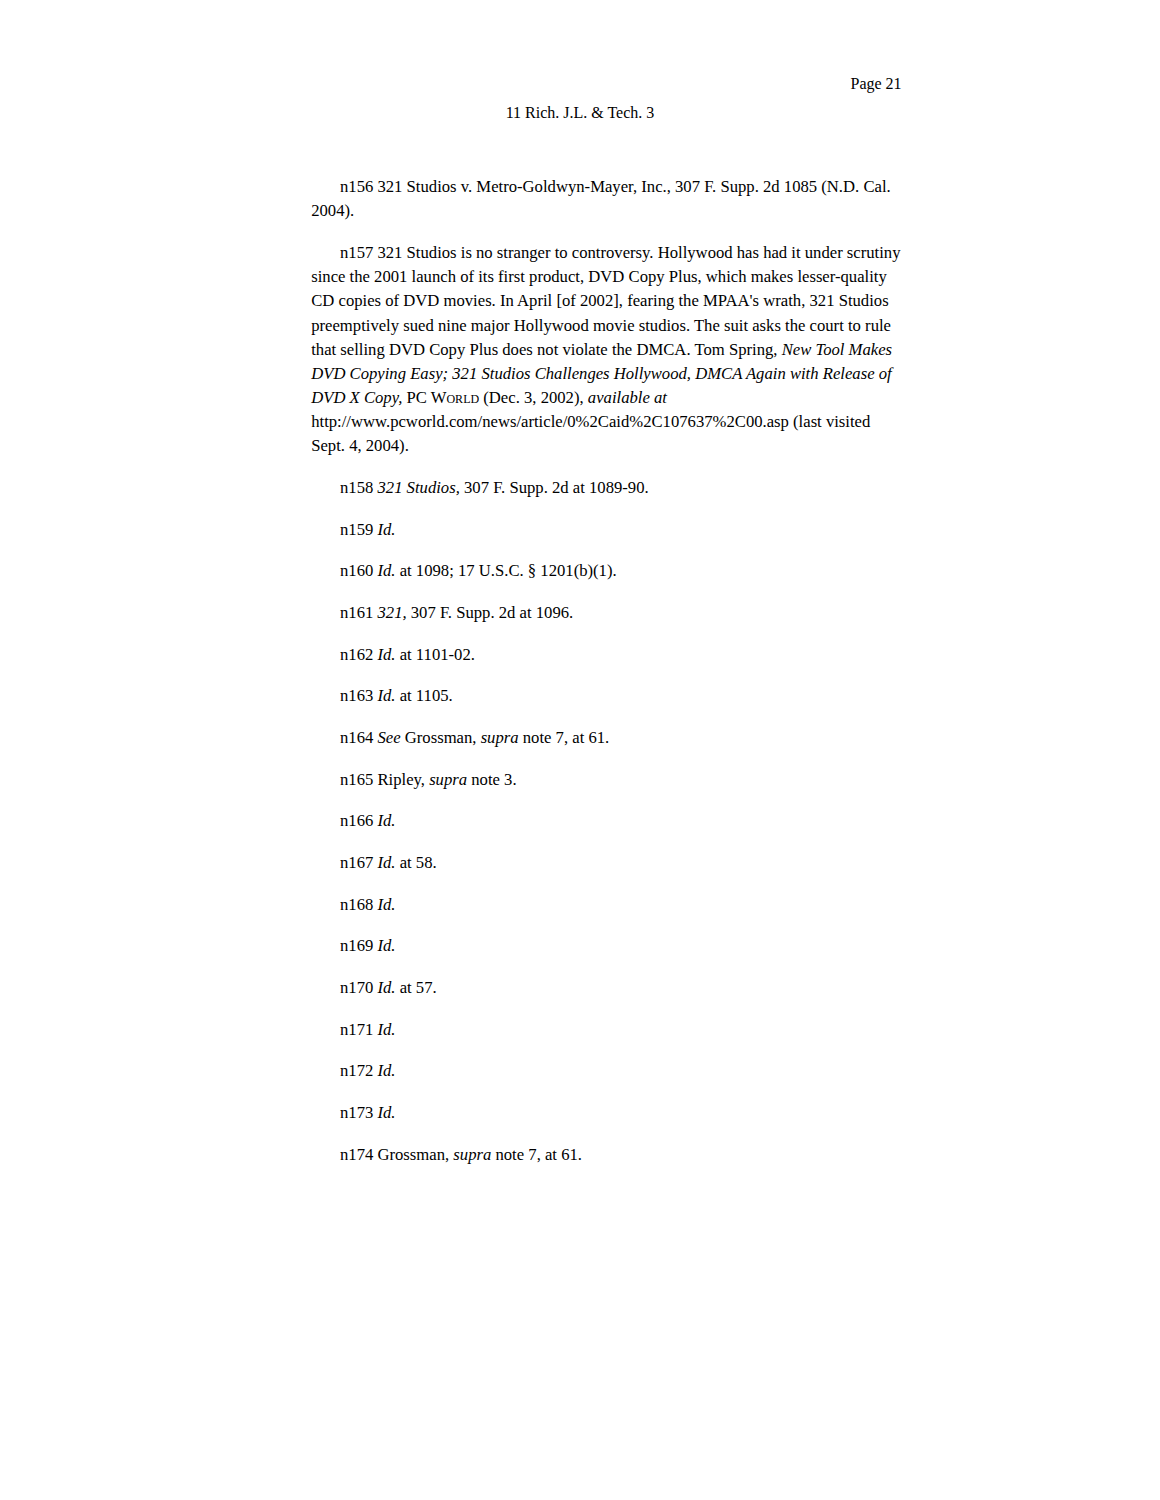Page 21
11 Rich. J.L. & Tech. 3
n156 321 Studios v. Metro-Goldwyn-Mayer, Inc., 307 F. Supp. 2d 1085 (N.D. Cal. 2004).
n157 321 Studios is no stranger to controversy. Hollywood has had it under scrutiny since the 2001 launch of its first product, DVD Copy Plus, which makes lesser-quality CD copies of DVD movies. In April [of 2002], fearing the MPAA's wrath, 321 Studios preemptively sued nine major Hollywood movie studios. The suit asks the court to rule that selling DVD Copy Plus does not violate the DMCA. Tom Spring, New Tool Makes DVD Copying Easy; 321 Studios Challenges Hollywood, DMCA Again with Release of DVD X Copy, PC World (Dec. 3, 2002), available at http://www.pcworld.com/news/article/0%2Caid%2C107637%2C00.asp (last visited Sept. 4, 2004).
n158 321 Studios, 307 F. Supp. 2d at 1089-90.
n159 Id.
n160 Id. at 1098; 17 U.S.C. § 1201(b)(1).
n161 321, 307 F. Supp. 2d at 1096.
n162 Id. at 1101-02.
n163 Id. at 1105.
n164 See Grossman, supra note 7, at 61.
n165 Ripley, supra note 3.
n166 Id.
n167 Id. at 58.
n168 Id.
n169 Id.
n170 Id. at 57.
n171 Id.
n172 Id.
n173 Id.
n174 Grossman, supra note 7, at 61.